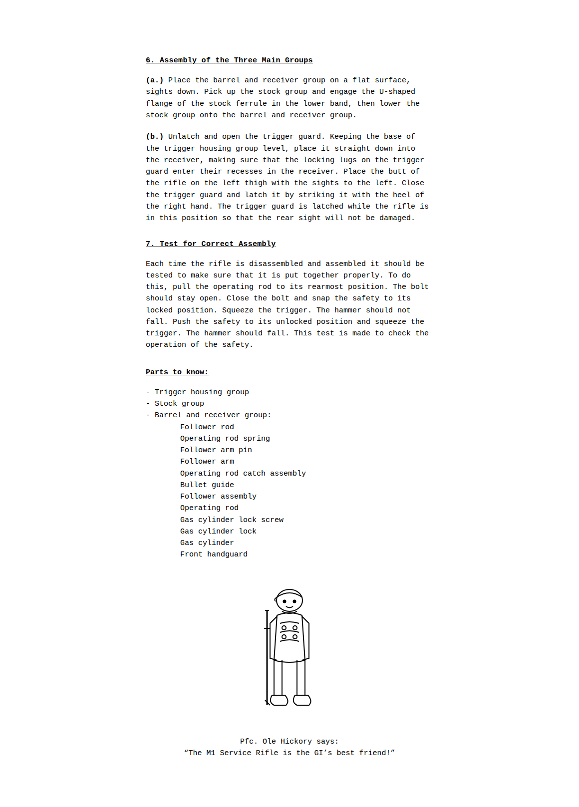6. Assembly of the Three Main Groups
(a.) Place the barrel and receiver group on a flat surface, sights down. Pick up the stock group and engage the U-shaped flange of the stock ferrule in the lower band, then lower the stock group onto the barrel and receiver group.
(b.) Unlatch and open the trigger guard. Keeping the base of the trigger housing group level, place it straight down into the receiver, making sure that the locking lugs on the trigger guard enter their recesses in the receiver. Place the butt of the rifle on the left thigh with the sights to the left. Close the trigger guard and latch it by striking it with the heel of the right hand. The trigger guard is latched while the rifle is in this position so that the rear sight will not be damaged.
7. Test for Correct Assembly
Each time the rifle is disassembled and assembled it should be tested to make sure that it is put together properly. To do this, pull the operating rod to its rearmost position. The bolt should stay open. Close the bolt and snap the safety to its locked position. Squeeze the trigger. The hammer should not fall. Push the safety to its unlocked position and squeeze the trigger. The hammer should fall. This test is made to check the operation of the safety.
Parts to know:
Trigger housing group
Stock group
Barrel and receiver group:
Follower rod
Operating rod spring
Follower arm pin
Follower arm
Operating rod catch assembly
Bullet guide
Follower assembly
Operating rod
Gas cylinder lock screw
Gas cylinder lock
Gas cylinder
Front handguard
Pfc. Ole Hickory says:
“The M1 Service Rifle is the GI’s best friend!”